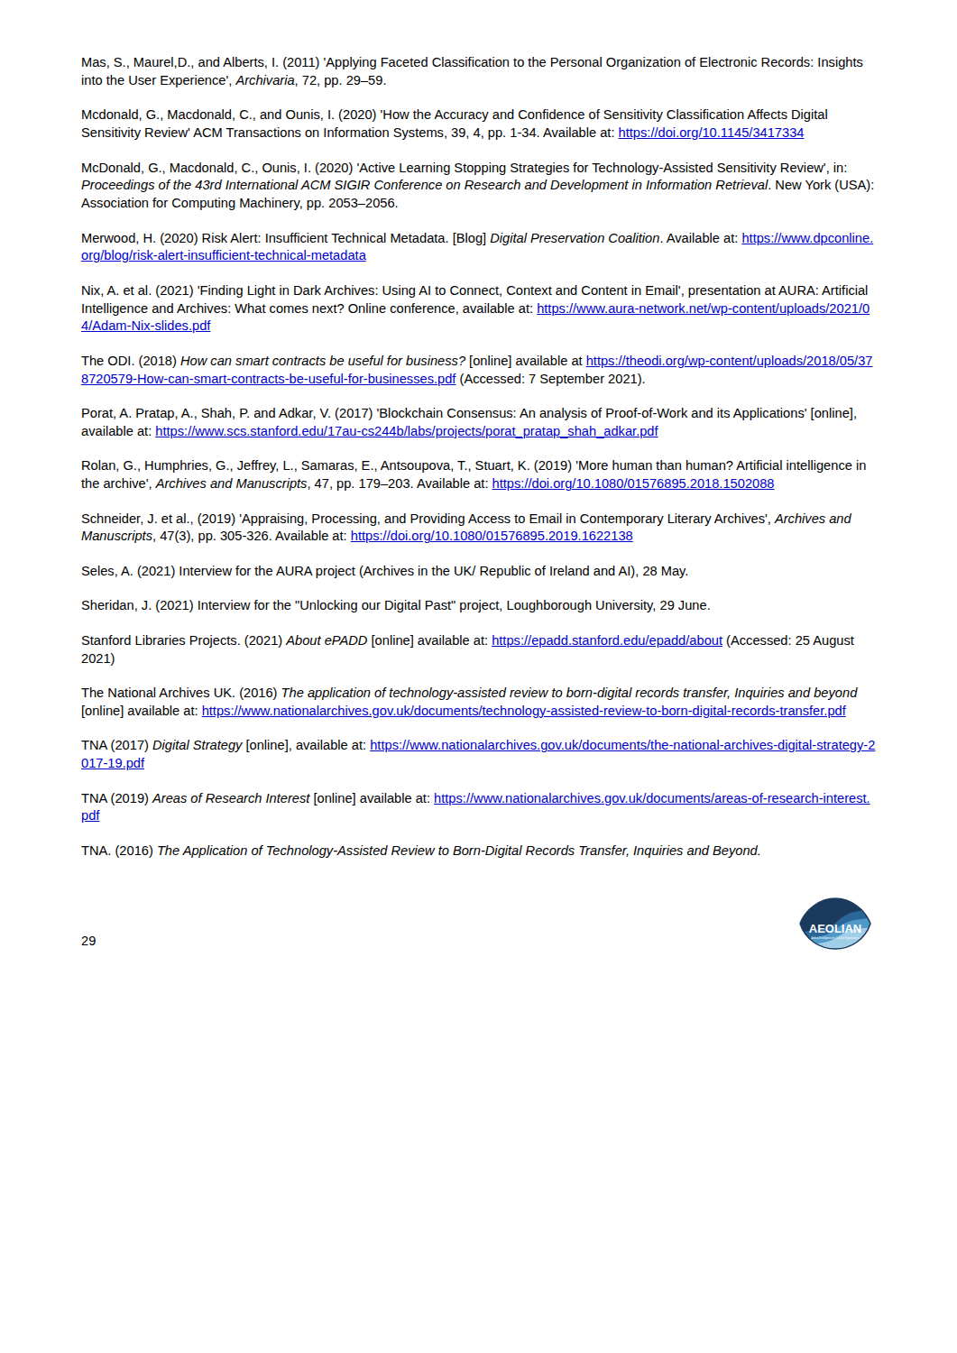Mas, S., Maurel,D., and Alberts, I. (2011) 'Applying Faceted Classification to the Personal Organization of Electronic Records: Insights into the User Experience', Archivaria, 72, pp. 29–59.
Mcdonald, G., Macdonald, C., and Ounis, I. (2020) 'How the Accuracy and Confidence of Sensitivity Classification Affects Digital Sensitivity Review' ACM Transactions on Information Systems, 39, 4, pp. 1-34. Available at: https://doi.org/10.1145/3417334
McDonald, G., Macdonald, C., Ounis, I. (2020) 'Active Learning Stopping Strategies for Technology-Assisted Sensitivity Review', in: Proceedings of the 43rd International ACM SIGIR Conference on Research and Development in Information Retrieval. New York (USA): Association for Computing Machinery, pp. 2053–2056.
Merwood, H. (2020) Risk Alert: Insufficient Technical Metadata. [Blog] Digital Preservation Coalition. Available at: https://www.dpconline.org/blog/risk-alert-insufficient-technical-metadata
Nix, A. et al. (2021) 'Finding Light in Dark Archives: Using AI to Connect, Context and Content in Email', presentation at AURA: Artificial Intelligence and Archives: What comes next? Online conference, available at: https://www.aura-network.net/wp-content/uploads/2021/04/Adam-Nix-slides.pdf
The ODI. (2018) How can smart contracts be useful for business? [online] available at https://theodi.org/wp-content/uploads/2018/05/378720579-How-can-smart-contracts-be-useful-for-businesses.pdf (Accessed: 7 September 2021).
Porat, A. Pratap, A., Shah, P. and Adkar, V. (2017) 'Blockchain Consensus: An analysis of Proof-of-Work and its Applications' [online], available at: https://www.scs.stanford.edu/17au-cs244b/labs/projects/porat_pratap_shah_adkar.pdf
Rolan, G., Humphries, G., Jeffrey, L., Samaras, E., Antsoupova, T., Stuart, K. (2019) 'More human than human? Artificial intelligence in the archive', Archives and Manuscripts, 47, pp. 179–203. Available at: https://doi.org/10.1080/01576895.2018.1502088
Schneider, J. et al., (2019) 'Appraising, Processing, and Providing Access to Email in Contemporary Literary Archives', Archives and Manuscripts, 47(3), pp. 305-326. Available at: https://doi.org/10.1080/01576895.2019.1622138
Seles, A. (2021) Interview for the AURA project (Archives in the UK/ Republic of Ireland and AI), 28 May.
Sheridan, J. (2021) Interview for the "Unlocking our Digital Past" project, Loughborough University, 29 June.
Stanford Libraries Projects. (2021) About ePADD [online] available at: https://epadd.stanford.edu/epadd/about (Accessed: 25 August 2021)
The National Archives UK. (2016) The application of technology-assisted review to born-digital records transfer, Inquiries and beyond [online] available at: https://www.nationalarchives.gov.uk/documents/technology-assisted-review-to-born-digital-records-transfer.pdf
TNA (2017) Digital Strategy [online], available at: https://www.nationalarchives.gov.uk/documents/the-national-archives-digital-strategy-2017-19.pdf
TNA (2019) Areas of Research Interest [online] available at: https://www.nationalarchives.gov.uk/documents/areas-of-research-interest.pdf
TNA. (2016) The Application of Technology-Assisted Review to Born-Digital Records Transfer, Inquiries and Beyond.
29
AEOLIAN Artificial Intelligence for Cultural Organisations